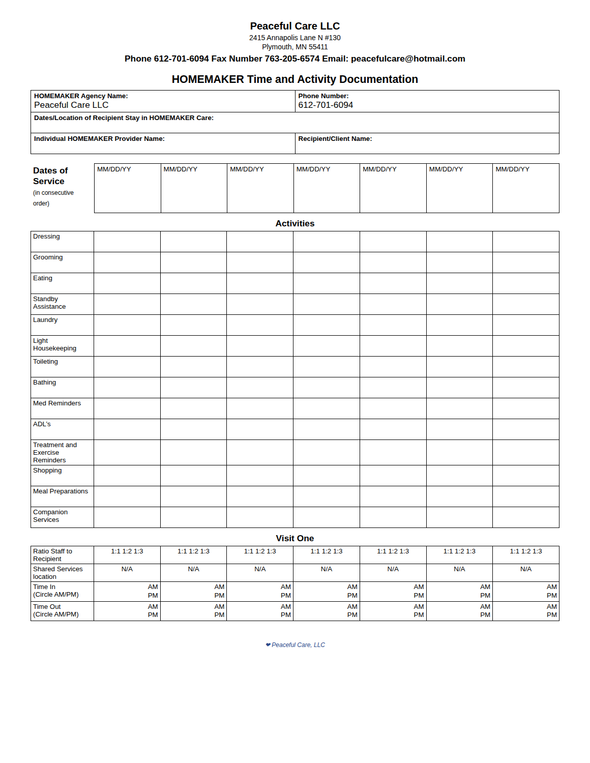Peaceful Care LLC
2415 Annapolis Lane N #130
Plymouth, MN 55411
Phone 612-701-6094 Fax Number 763-205-6574 Email: peacefulcare@hotmail.com
HOMEMAKER Time and Activity Documentation
| HOMEMAKER Agency Name: Peaceful Care LLC | Phone Number: 612-701-6094 |
| Dates/Location of Recipient Stay in HOMEMAKER Care: |
| Individual HOMEMAKER Provider Name: | Recipient/Client Name: |
| Dates of Service (in consecutive order) | MM/DD/YY | MM/DD/YY | MM/DD/YY | MM/DD/YY | MM/DD/YY | MM/DD/YY | MM/DD/YY |
Activities
| Dressing | | | | | | | |
| Grooming | | | | | | | |
| Eating | | | | | | | |
| Standby Assistance | | | | | | | |
| Laundry | | | | | | | |
| Light Housekeeping | | | | | | | |
| Toileting | | | | | | | |
| Bathing | | | | | | | |
| Med Reminders | | | | | | | |
| ADL’s | | | | | | | |
| Treatment and Exercise Reminders | | | | | | | |
| Shopping | | | | | | | |
| Meal Preparations | | | | | | | |
| Companion Services | | | | | | | |
Visit One
| Ratio Staff to Recipient | 1:1 1:2 1:3 | 1:1 1:2 1:3 | 1:1 1:2 1:3 | 1:1 1:2 1:3 | 1:1 1:2 1:3 | 1:1 1:2 1:3 | 1:1 1:2 1:3 |
| Shared Services location | N/A | N/A | N/A | N/A | N/A | N/A | N/A |
| Time In (Circle AM/PM) | AM PM | AM PM | AM PM | AM PM | AM PM | AM PM | AM PM |
| Time Out (Circle AM/PM) | AM PM | AM PM | AM PM | AM PM | AM PM | AM PM | AM PM |
❤ Peaceful Care, LLC